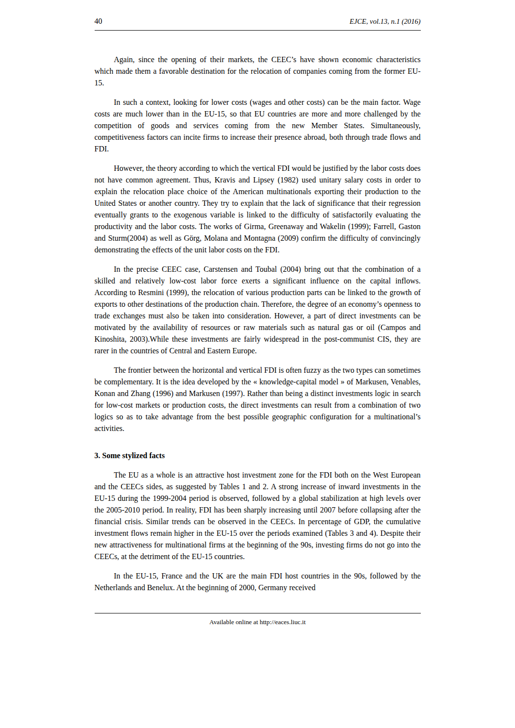40 EJCE, vol.13, n.1 (2016)
Again, since the opening of their markets, the CEEC’s have shown economic characteristics which made them a favorable destination for the relocation of companies coming from the former EU-15.
In such a context, looking for lower costs (wages and other costs) can be the main factor. Wage costs are much lower than in the EU-15, so that EU countries are more and more challenged by the competition of goods and services coming from the new Member States. Simultaneously, competitiveness factors can incite firms to increase their presence abroad, both through trade flows and FDI.
However, the theory according to which the vertical FDI would be justified by the labor costs does not have common agreement. Thus, Kravis and Lipsey (1982) used unitary salary costs in order to explain the relocation place choice of the American multinationals exporting their production to the United States or another country. They try to explain that the lack of significance that their regression eventually grants to the exogenous variable is linked to the difficulty of satisfactorily evaluating the productivity and the labor costs. The works of Girma, Greenaway and Wakelin (1999); Farrell, Gaston and Sturm(2004) as well as Görg, Molana and Montagna (2009) confirm the difficulty of convincingly demonstrating the effects of the unit labor costs on the FDI.
In the precise CEEC case, Carstensen and Toubal (2004) bring out that the combination of a skilled and relatively low-cost labor force exerts a significant influence on the capital inflows. According to Resmini (1999), the relocation of various production parts can be linked to the growth of exports to other destinations of the production chain. Therefore, the degree of an economy’s openness to trade exchanges must also be taken into consideration. However, a part of direct investments can be motivated by the availability of resources or raw materials such as natural gas or oil (Campos and Kinoshita, 2003).While these investments are fairly widespread in the post-communist CIS, they are rarer in the countries of Central and Eastern Europe.
The frontier between the horizontal and vertical FDI is often fuzzy as the two types can sometimes be complementary. It is the idea developed by the « knowledge-capital model » of Markusen, Venables, Konan and Zhang (1996) and Markusen (1997). Rather than being a distinct investments logic in search for low-cost markets or production costs, the direct investments can result from a combination of two logics so as to take advantage from the best possible geographic configuration for a multinational’s activities.
3. Some stylized facts
The EU as a whole is an attractive host investment zone for the FDI both on the West European and the CEECs sides, as suggested by Tables 1 and 2. A strong increase of inward investments in the EU-15 during the 1999-2004 period is observed, followed by a global stabilization at high levels over the 2005-2010 period. In reality, FDI has been sharply increasing until 2007 before collapsing after the financial crisis. Similar trends can be observed in the CEECs. In percentage of GDP, the cumulative investment flows remain higher in the EU-15 over the periods examined (Tables 3 and 4). Despite their new attractiveness for multinational firms at the beginning of the 90s, investing firms do not go into the CEECs, at the detriment of the EU-15 countries.
In the EU-15, France and the UK are the main FDI host countries in the 90s, followed by the Netherlands and Benelux. At the beginning of 2000, Germany received
Available online at http://eaces.liuc.it